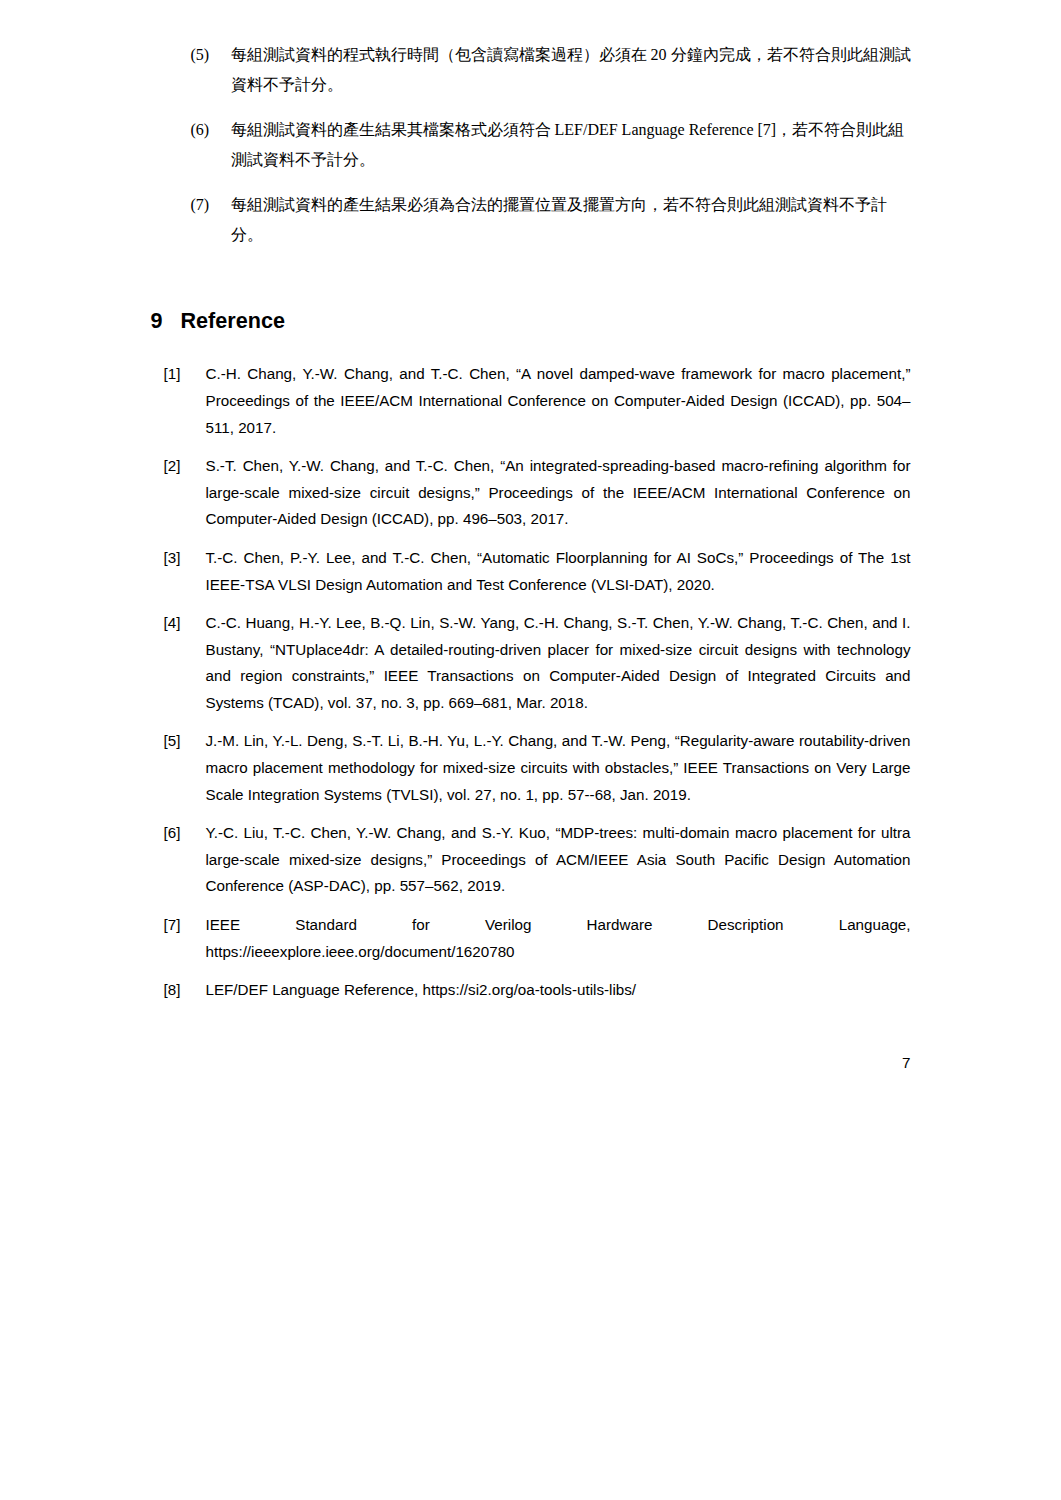(5) 每組測試資料的程式執行時間（包含讀寫檔案過程）必須在 20 分鐘內完成，若不符合則此組測試資料不予計分。
(6) 每組測試資料的產生結果其檔案格式必須符合 LEF/DEF Language Reference [7]，若不符合則此組測試資料不予計分。
(7) 每組測試資料的產生結果必須為合法的擺置位置及擺置方向，若不符合則此組測試資料不予計分。
9 Reference
[1] C.-H. Chang, Y.-W. Chang, and T.-C. Chen, “A novel damped-wave framework for macro placement,” Proceedings of the IEEE/ACM International Conference on Computer-Aided Design (ICCAD), pp. 504–511, 2017.
[2] S.-T. Chen, Y.-W. Chang, and T.-C. Chen, “An integrated-spreading-based macro-refining algorithm for large-scale mixed-size circuit designs,” Proceedings of the IEEE/ACM International Conference on Computer-Aided Design (ICCAD), pp. 496–503, 2017.
[3] T.-C. Chen, P.-Y. Lee, and T.-C. Chen, “Automatic Floorplanning for AI SoCs,” Proceedings of The 1st IEEE-TSA VLSI Design Automation and Test Conference (VLSI-DAT), 2020.
[4] C.-C. Huang, H.-Y. Lee, B.-Q. Lin, S.-W. Yang, C.-H. Chang, S.-T. Chen, Y.-W. Chang, T.-C. Chen, and I. Bustany, “NTUplace4dr: A detailed-routing-driven placer for mixed-size circuit designs with technology and region constraints,” IEEE Transactions on Computer-Aided Design of Integrated Circuits and Systems (TCAD), vol. 37, no. 3, pp. 669–681, Mar. 2018.
[5] J.-M. Lin, Y.-L. Deng, S.-T. Li, B.-H. Yu, L.-Y. Chang, and T.-W. Peng, “Regularity-aware routability-driven macro placement methodology for mixed-size circuits with obstacles,” IEEE Transactions on Very Large Scale Integration Systems (TVLSI), vol. 27, no. 1, pp. 57--68, Jan. 2019.
[6] Y.-C. Liu, T.-C. Chen, Y.-W. Chang, and S.-Y. Kuo, “MDP-trees: multi-domain macro placement for ultra large-scale mixed-size designs,” Proceedings of ACM/IEEE Asia South Pacific Design Automation Conference (ASP-DAC), pp. 557–562, 2019.
[7] IEEE Standard for Verilog Hardware Description Language, https://ieeexplore.ieee.org/document/1620780
[8] LEF/DEF Language Reference, https://si2.org/oa-tools-utils-libs/
7